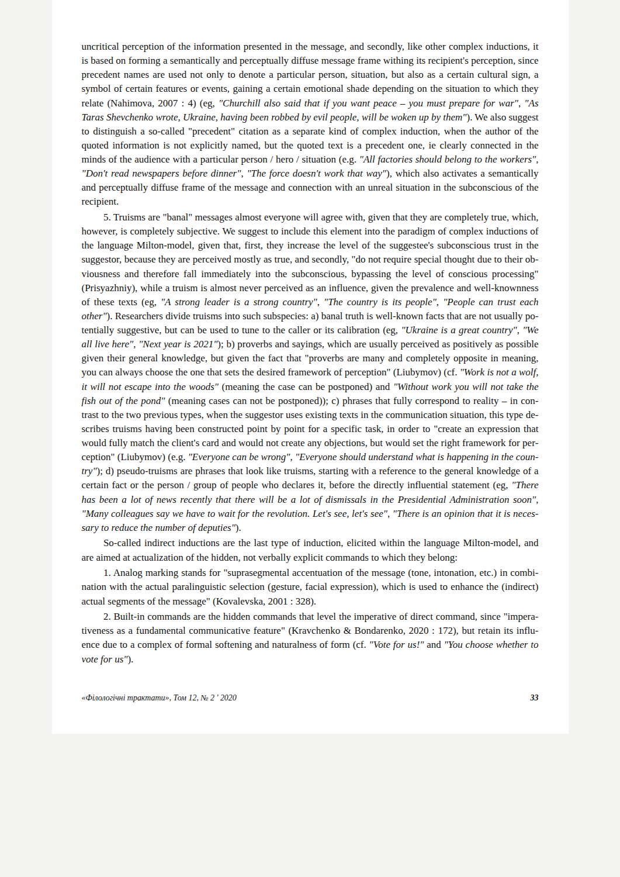uncritical perception of the information presented in the message, and secondly, like other complex inductions, it is based on forming a semantically and perceptually diffuse message frame withing its recipient's perception, since precedent names are used not only to denote a particular person, situation, but also as a certain cultural sign, a symbol of certain features or events, gaining a certain emotional shade depending on the situation to which they relate (Nahimova, 2007 : 4) (eg, "Churchill also said that if you want peace – you must prepare for war", "As Taras Shevchenko wrote, Ukraine, having been robbed by evil people, will be woken up by them"). We also suggest to distinguish a so-called "precedent" citation as a separate kind of complex induction, when the author of the quoted information is not explicitly named, but the quoted text is a precedent one, ie clearly connected in the minds of the audience with a particular person / hero / situation (e.g. "All factories should belong to the workers", "Don't read newspapers before dinner", "The force doesn't work that way"), which also activates a semantically and perceptually diffuse frame of the message and connection with an unreal situation in the subconscious of the recipient.
5. Truisms are "banal" messages almost everyone will agree with, given that they are completely true, which, however, is completely subjective. We suggest to include this element into the paradigm of complex inductions of the language Milton-model, given that, first, they increase the level of the suggestee's subconscious trust in the suggestor, because they are perceived mostly as true, and secondly, "do not require special thought due to their obviousness and therefore fall immediately into the subconscious, bypassing the level of conscious processing" (Prisyazhniy), while a truism is almost never perceived as an influence, given the prevalence and well-knownness of these texts (eg, "A strong leader is a strong country", "The country is its people", "People can trust each other"). Researchers divide truisms into such subspecies: a) banal truth is well-known facts that are not usually potentially suggestive, but can be used to tune to the caller or its calibration (eg, "Ukraine is a great country", "We all live here", "Next year is 2021"); b) proverbs and sayings, which are usually perceived as positively as possible given their general knowledge, but given the fact that "proverbs are many and completely opposite in meaning, you can always choose the one that sets the desired framework of perception" (Liubymov) (cf. "Work is not a wolf, it will not escape into the woods" (meaning the case can be postponed) and "Without work you will not take the fish out of the pond" (meaning cases can not be postponed)); c) phrases that fully correspond to reality – in contrast to the two previous types, when the suggestor uses existing texts in the communication situation, this type describes truisms having been constructed point by point for a specific task, in order to "create an expression that would fully match the client's card and would not create any objections, but would set the right framework for perception" (Liubymov) (e.g. "Everyone can be wrong", "Everyone should understand what is happening in the country"); d) pseudo-truisms are phrases that look like truisms, starting with a reference to the general knowledge of a certain fact or the person / group of people who declares it, before the directly influential statement (eg, "There has been a lot of news recently that there will be a lot of dismissals in the Presidential Administration soon", "Many colleagues say we have to wait for the revolution. Let's see, let's see", "There is an opinion that it is necessary to reduce the number of deputies").
So-called indirect inductions are the last type of induction, elicited within the language Milton-model, and are aimed at actualization of the hidden, not verbally explicit commands to which they belong:
1. Analog marking stands for "suprasegmental accentuation of the message (tone, intonation, etc.) in combination with the actual paralinguistic selection (gesture, facial expression), which is used to enhance the (indirect) actual segments of the message" (Kovalevska, 2001 : 328).
2. Built-in commands are the hidden commands that level the imperative of direct command, since "imperativeness as a fundamental communicative feature" (Kravchenko & Bondarenko, 2020 : 172), but retain its influence due to a complex of formal softening and naturalness of form (cf. "Vote for us!" and "You choose whether to vote for us").
«Філологічні трактати», Том 12, № 2 ' 2020 33